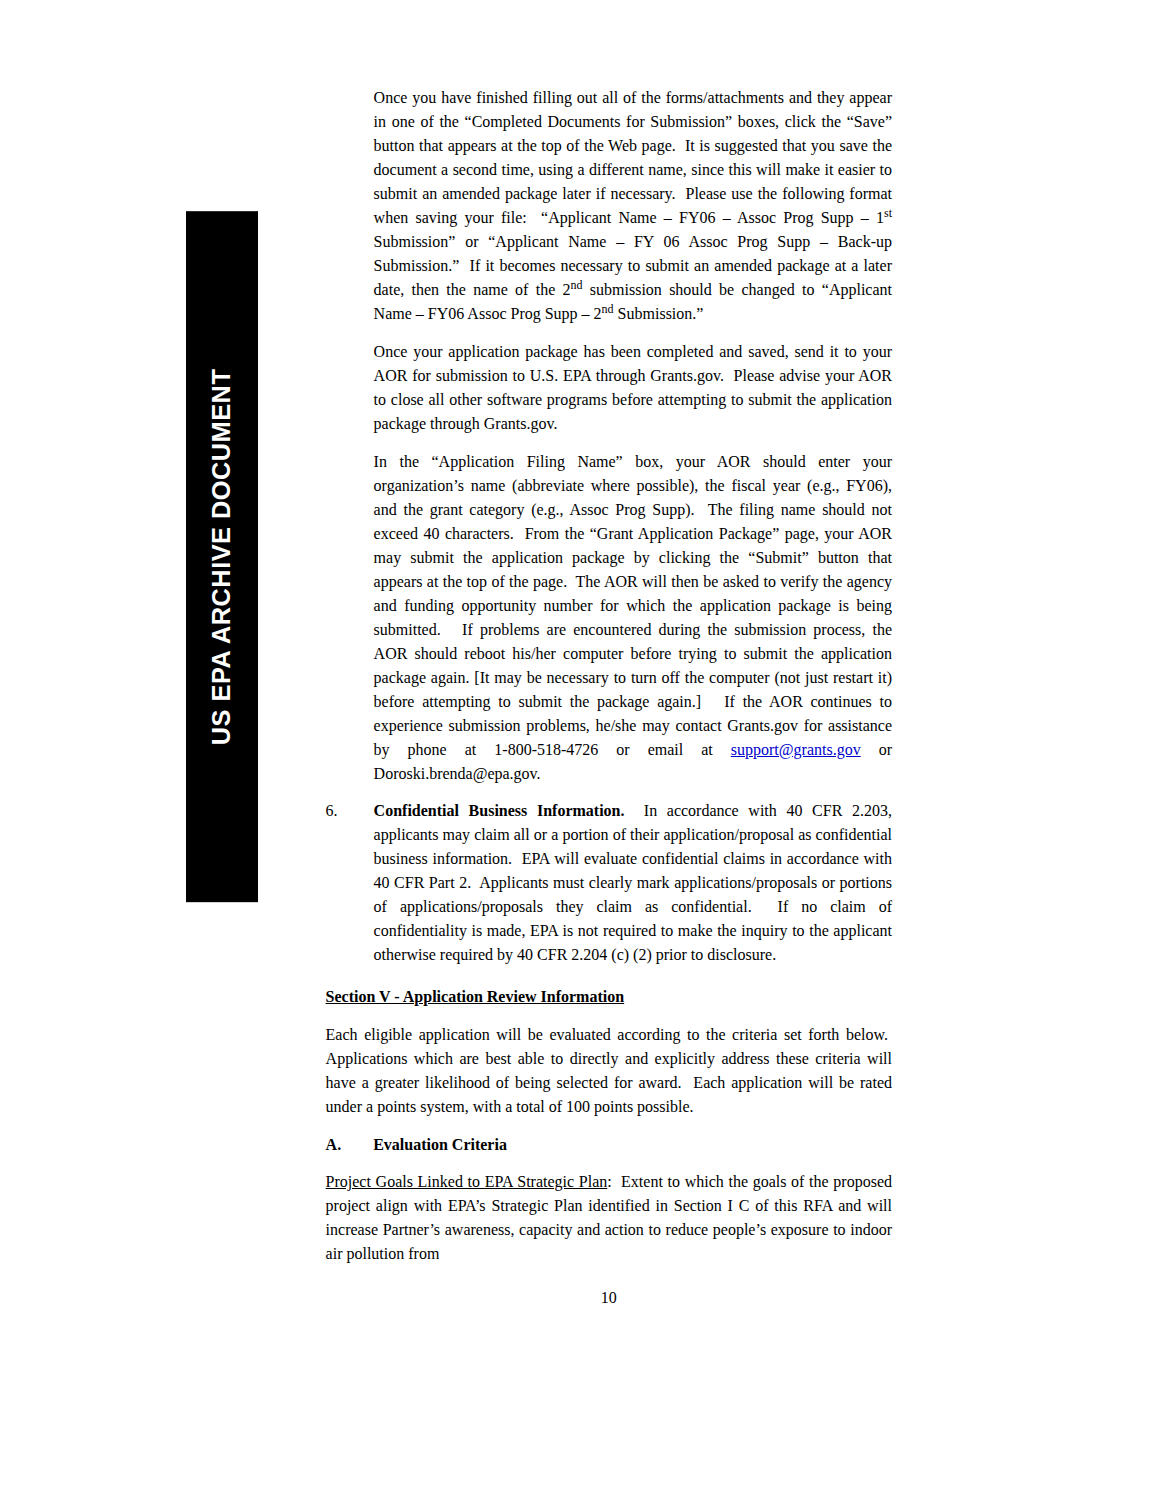US EPA ARCHIVE DOCUMENT
Once you have finished filling out all of the forms/attachments and they appear in one of the “Completed Documents for Submission” boxes, click the “Save” button that appears at the top of the Web page. It is suggested that you save the document a second time, using a different name, since this will make it easier to submit an amended package later if necessary. Please use the following format when saving your file: “Applicant Name – FY06 – Assoc Prog Supp – 1st Submission” or “Applicant Name – FY 06 Assoc Prog Supp – Back-up Submission.” If it becomes necessary to submit an amended package at a later date, then the name of the 2nd submission should be changed to “Applicant Name – FY06 Assoc Prog Supp – 2nd Submission.”
Once your application package has been completed and saved, send it to your AOR for submission to U.S. EPA through Grants.gov. Please advise your AOR to close all other software programs before attempting to submit the application package through Grants.gov.
In the “Application Filing Name” box, your AOR should enter your organization’s name (abbreviate where possible), the fiscal year (e.g., FY06), and the grant category (e.g., Assoc Prog Supp). The filing name should not exceed 40 characters. From the “Grant Application Package” page, your AOR may submit the application package by clicking the “Submit” button that appears at the top of the page. The AOR will then be asked to verify the agency and funding opportunity number for which the application package is being submitted. If problems are encountered during the submission process, the AOR should reboot his/her computer before trying to submit the application package again. [It may be necessary to turn off the computer (not just restart it) before attempting to submit the package again.] If the AOR continues to experience submission problems, he/she may contact Grants.gov for assistance by phone at 1-800-518-4726 or email at support@grants.gov or Doroski.brenda@epa.gov.
6.
Confidential Business Information. In accordance with 40 CFR 2.203, applicants may claim all or a portion of their application/proposal as confidential business information. EPA will evaluate confidential claims in accordance with 40 CFR Part 2. Applicants must clearly mark applications/proposals or portions of applications/proposals they claim as confidential. If no claim of confidentiality is made, EPA is not required to make the inquiry to the applicant otherwise required by 40 CFR 2.204 (c) (2) prior to disclosure.
Section V - Application Review Information
Each eligible application will be evaluated according to the criteria set forth below. Applications which are best able to directly and explicitly address these criteria will have a greater likelihood of being selected for award. Each application will be rated under a points system, with a total of 100 points possible.
A. Evaluation Criteria
Project Goals Linked to EPA Strategic Plan: Extent to which the goals of the proposed project align with EPA’s Strategic Plan identified in Section I C of this RFA and will increase Partner’s awareness, capacity and action to reduce people’s exposure to indoor air pollution from
10